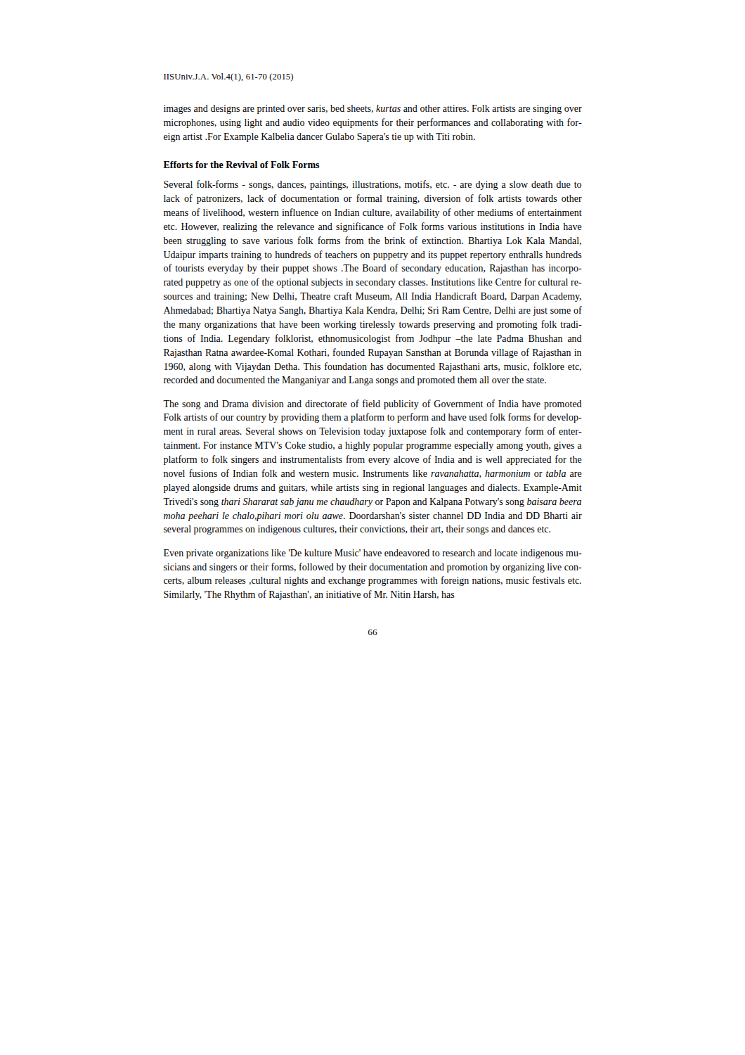IISUniv.J.A. Vol.4(1), 61-70 (2015)
images and designs are printed over saris, bed sheets, kurtas and other attires. Folk artists are singing over microphones, using light and audio video equipments for their performances and collaborating with foreign artist .For Example Kalbelia dancer Gulabo Sapera's tie up with Titi robin.
Efforts for the Revival of Folk Forms
Several folk-forms - songs, dances, paintings, illustrations, motifs, etc. - are dying a slow death due to lack of patronizers, lack of documentation or formal training, diversion of folk artists towards other means of livelihood, western influence on Indian culture, availability of other mediums of entertainment etc. However, realizing the relevance and significance of Folk forms various institutions in India have been struggling to save various folk forms from the brink of extinction. Bhartiya Lok Kala Mandal, Udaipur imparts training to hundreds of teachers on puppetry and its puppet repertory enthralls hundreds of tourists everyday by their puppet shows .The Board of secondary education, Rajasthan has incorporated puppetry as one of the optional subjects in secondary classes. Institutions like Centre for cultural resources and training; New Delhi, Theatre craft Museum, All India Handicraft Board, Darpan Academy, Ahmedabad; Bhartiya Natya Sangh, Bhartiya Kala Kendra, Delhi; Sri Ram Centre, Delhi are just some of the many organizations that have been working tirelessly towards preserving and promoting folk traditions of India. Legendary folklorist, ethnomusicologist from Jodhpur –the late Padma Bhushan and Rajasthan Ratna awardee-Komal Kothari, founded Rupayan Sansthan at Borunda village of Rajasthan in 1960, along with Vijaydan Detha. This foundation has documented Rajasthani arts, music, folklore etc, recorded and documented the Manganiyar and Langa songs and promoted them all over the state.
The song and Drama division and directorate of field publicity of Government of India have promoted Folk artists of our country by providing them a platform to perform and have used folk forms for development in rural areas. Several shows on Television today juxtapose folk and contemporary form of entertainment. For instance MTV's Coke studio, a highly popular programme especially among youth, gives a platform to folk singers and instrumentalists from every alcove of India and is well appreciated for the novel fusions of Indian folk and western music. Instruments like ravanahatta, harmonium or tabla are played alongside drums and guitars, while artists sing in regional languages and dialects. Example-Amit Trivedi's song thari Shararat sab janu me chaudhary or Papon and Kalpana Potwary's song baisara beera moha peehari le chalo,pihari mori olu aawe. Doordarshan's sister channel DD India and DD Bharti air several programmes on indigenous cultures, their convictions, their art, their songs and dances etc.
Even private organizations like 'De kulture Music' have endeavored to research and locate indigenous musicians and singers or their forms, followed by their documentation and promotion by organizing live concerts, album releases ,cultural nights and exchange programmes with foreign nations, music festivals etc. Similarly, 'The Rhythm of Rajasthan', an initiative of Mr. Nitin Harsh, has
66